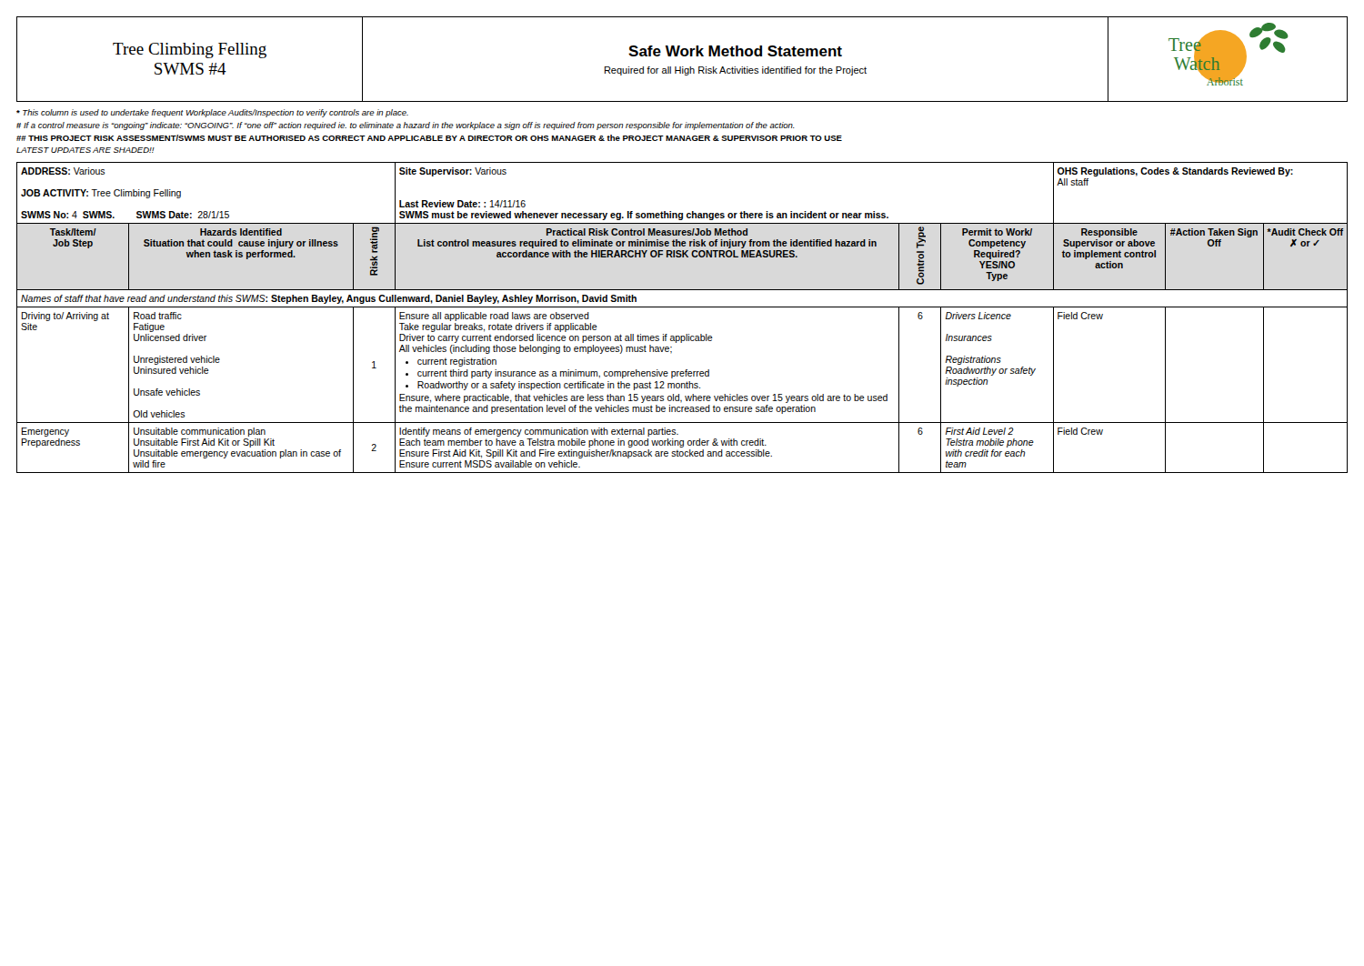| Tree Climbing Felling SWMS #4 | Safe Work Method Statement Required for all High Risk Activities identified for the Project | Tree Watch Arborist |
* This column is used to undertake frequent Workplace Audits/Inspection to verify controls are in place.
# If a control measure is “ongoing” indicate: “ONGOING”. If “one off” action required ie. to eliminate a hazard in the workplace a sign off is required from person responsible for implementation of the action.
## THIS PROJECT RISK ASSESSMENT/SWMS MUST BE AUTHORISED AS CORRECT AND APPLICABLE BY A DIRECTOR OR OHS MANAGER & the PROJECT MANAGER & SUPERVISOR PRIOR TO USE
LATEST UPDATES ARE SHADED!!
| ADDRESS: Various JOB ACTIVITY: Tree Climbing Felling SWMS No: 4 SWMS. SWMS Date: 28/1/15 | Site Supervisor: Various Last Review Date: : 14/11/16 SWMS must be reviewed whenever necessary eg. If something changes or there is an incident or near miss. | OHS Regulations, Codes & Standards Reviewed By: All staff |
| Task/Item/ Job Step | Hazards Identified Situation that could cause injury or illness when task is performed. | Risk rating | Practical Risk Control Measures/Job Method List control measures required to eliminate or minimise the risk of injury from the identified hazard in accordance with the HIERARCHY OF RISK CONTROL MEASURES. | Control Type | Permit to Work/ Competency Required? YES/NO Type | Responsible Supervisor or above to implement control action | #Action Taken Sign Off | *Audit Check Off ✗ or ✓ |
| Names of staff that have read and understand this SWMS : Stephen Bayley, Angus Cullenward, Daniel Bayley, Ashley Morrison, David Smith |
| Driving to/ Arriving at Site | Road traffic Fatigue Unlicensed driver Unregistered vehicle Uninsured vehicle Unsafe vehicles Old vehicles | 1 | Ensure all applicable road laws are observed Take regular breaks, rotate drivers if applicable Driver to carry current endorsed licence on person at all times if applicable All vehicles (including those belonging to employees) must have; current registration current third party insurance as a minimum, comprehensive preferred Roadworthy or a safety inspection certificate in the past 12 months. Ensure, where practicable, that vehicles are less than 15 years old, where vehicles over 15 years old are to be used the maintenance and presentation level of the vehicles must be increased to ensure safe operation | 6 | Drivers Licence Insurances Registrations Roadworthy or safety inspection | Field Crew | | |
| Emergency Preparedness | Unsuitable communication plan Unsuitable First Aid Kit or Spill Kit Unsuitable emergency evacuation plan in case of wild fire | 2 | Identify means of emergency communication with external parties. Each team member to have a Telstra mobile phone in good working order & with credit. Ensure First Aid Kit, Spill Kit and Fire extinguisher/knapsack are stocked and accessible. Ensure current MSDS available on vehicle. | 6 | First Aid Level 2 Telstra mobile phone with credit for each team | Field Crew | | |